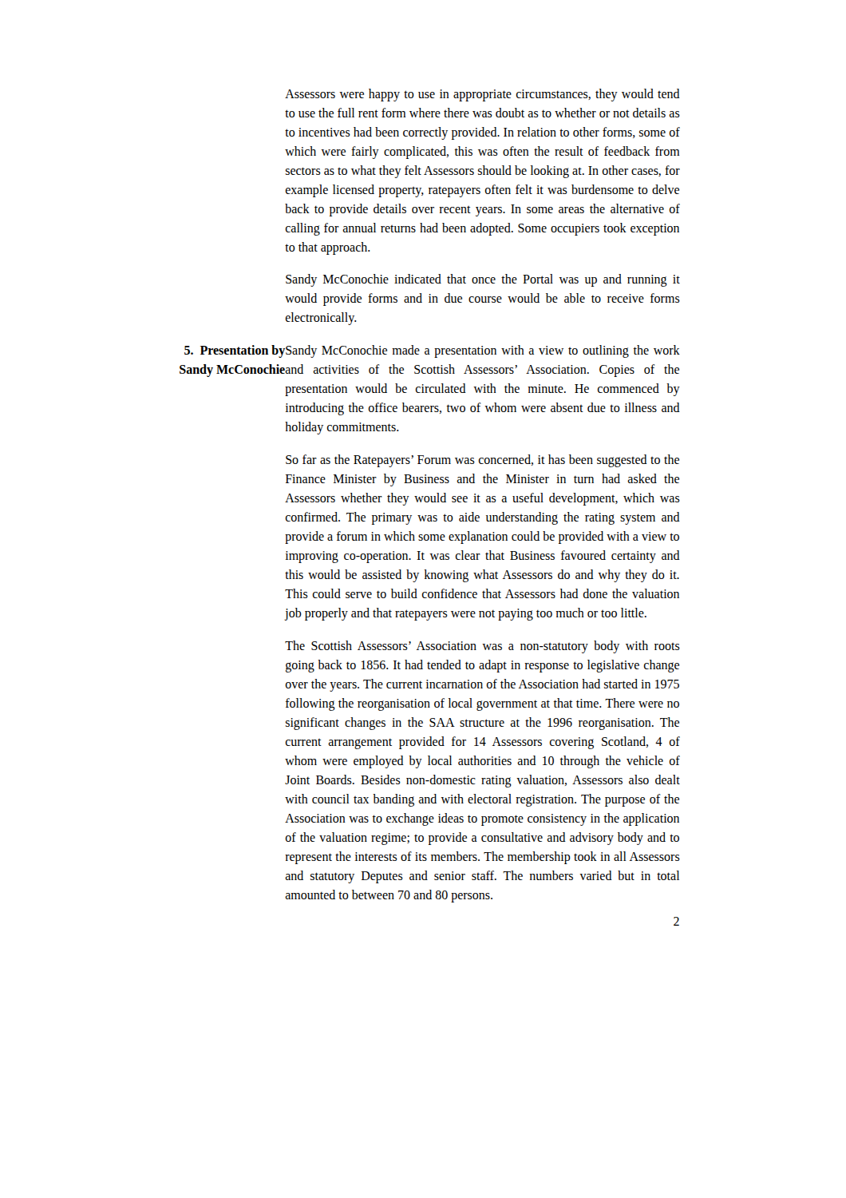| | Assessors were happy to use in appropriate circumstances, they would tend to use the full rent form where there was doubt as to whether or not details as to incentives had been correctly provided. In relation to other forms, some of which were fairly complicated, this was often the result of feedback from sectors as to what they felt Assessors should be looking at. In other cases, for example licensed property, ratepayers often felt it was burdensome to delve back to provide details over recent years. In some areas the alternative of calling for annual returns had been adopted. Some occupiers took exception to that approach. Sandy McConochie indicated that once the Portal was up and running it would provide forms and in due course would be able to receive forms electronically. |
| 5. Presentation by Sandy McConochie | Sandy McConochie made a presentation with a view to outlining the work and activities of the Scottish Assessors’ Association. Copies of the presentation would be circulated with the minute. He commenced by introducing the office bearers, two of whom were absent due to illness and holiday commitments. So far as the Ratepayers’ Forum was concerned, it has been suggested to the Finance Minister by Business and the Minister in turn had asked the Assessors whether they would see it as a useful development, which was confirmed. The primary was to aide understanding the rating system and provide a forum in which some explanation could be provided with a view to improving co-operation. It was clear that Business favoured certainty and this would be assisted by knowing what Assessors do and why they do it. This could serve to build confidence that Assessors had done the valuation job properly and that ratepayers were not paying too much or too little. The Scottish Assessors’ Association was a non-statutory body with roots going back to 1856. It had tended to adapt in response to legislative change over the years. The current incarnation of the Association had started in 1975 following the reorganisation of local government at that time. There were no significant changes in the SAA structure at the 1996 reorganisation. The current arrangement provided for 14 Assessors covering Scotland, 4 of whom were employed by local authorities and 10 through the vehicle of Joint Boards. Besides non-domestic rating valuation, Assessors also dealt with council tax banding and with electoral registration. The purpose of the Association was to exchange ideas to promote consistency in the application of the valuation regime; to provide a consultative and advisory body and to represent the interests of its members. The membership took in all Assessors and statutory Deputes and senior staff. The numbers varied but in total amounted to between 70 and 80 persons. |
2